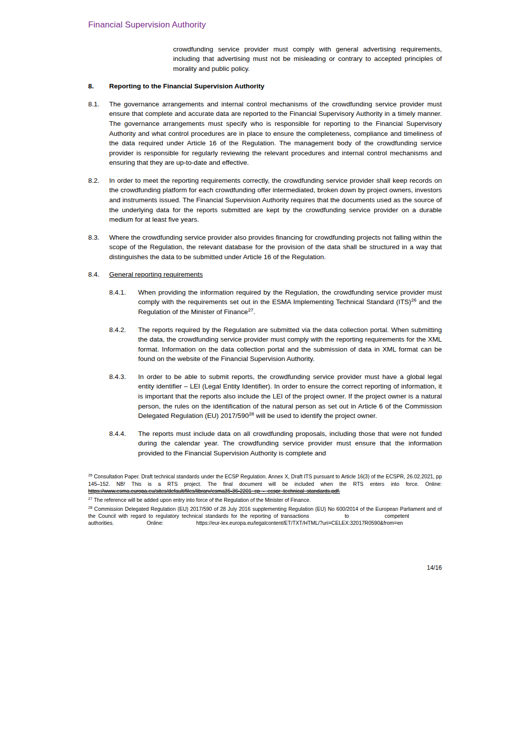Financial Supervision Authority
crowdfunding service provider must comply with general advertising requirements, including that advertising must not be misleading or contrary to accepted principles of morality and public policy.
8.
Reporting to the Financial Supervision Authority
8.1.
The governance arrangements and internal control mechanisms of the crowdfunding service provider must ensure that complete and accurate data are reported to the Financial Supervisory Authority in a timely manner. The governance arrangements must specify who is responsible for reporting to the Financial Supervisory Authority and what control procedures are in place to ensure the completeness, compliance and timeliness of the data required under Article 16 of the Regulation. The management body of the crowdfunding service provider is responsible for regularly reviewing the relevant procedures and internal control mechanisms and ensuring that they are up-to-date and effective.
8.2.
In order to meet the reporting requirements correctly, the crowdfunding service provider shall keep records on the crowdfunding platform for each crowdfunding offer intermediated, broken down by project owners, investors and instruments issued. The Financial Supervision Authority requires that the documents used as the source of the underlying data for the reports submitted are kept by the crowdfunding service provider on a durable medium for at least five years.
8.3.
Where the crowdfunding service provider also provides financing for crowdfunding projects not falling within the scope of the Regulation, the relevant database for the provision of the data shall be structured in a way that distinguishes the data to be submitted under Article 16 of the Regulation.
8.4.
General reporting requirements
8.4.1.
When providing the information required by the Regulation, the crowdfunding service provider must comply with the requirements set out in the ESMA Implementing Technical Standard (ITS)26 and the Regulation of the Minister of Finance27.
8.4.2.
The reports required by the Regulation are submitted via the data collection portal. When submitting the data, the crowdfunding service provider must comply with the reporting requirements for the XML format. Information on the data collection portal and the submission of data in XML format can be found on the website of the Financial Supervision Authority.
8.4.3.
In order to be able to submit reports, the crowdfunding service provider must have a global legal entity identifier – LEI (Legal Entity Identifier). In order to ensure the correct reporting of information, it is important that the reports also include the LEI of the project owner. If the project owner is a natural person, the rules on the identification of the natural person as set out in Article 6 of the Commission Delegated Regulation (EU) 2017/59028 will be used to identify the project owner.
8.4.4.
The reports must include data on all crowdfunding proposals, including those that were not funded during the calendar year. The crowdfunding service provider must ensure that the information provided to the Financial Supervision Authority is complete and
26 Consultation Paper. Draft technical standards under the ECSP Regulation. Annex X, Draft ITS pursuant to Article 16(3) of the ECSPR, 26.02.2021, pp 145–152. NB! This is a RTS project. The final document will be included when the RTS enters into force. Online: https://www.esma.europa.eu/sites/default/files/library/esma35-36-2201_cp_-_ecspr_technical_standards.pdf.
27 The reference will be added upon entry into force of the Regulation of the Minister of Finance.
28 Commission Delegated Regulation (EU) 2017/590 of 28 July 2016 supplementing Regulation (EU) No 600/2014 of the European Parliament and of the Council with regard to regulatory technical standards for the reporting of transactions to competent authorities. Online: https://eur-lex.europa.eu/legalcontent/ET/TXT/HTML/?uri=CELEX:32017R0590&from=en
14/16